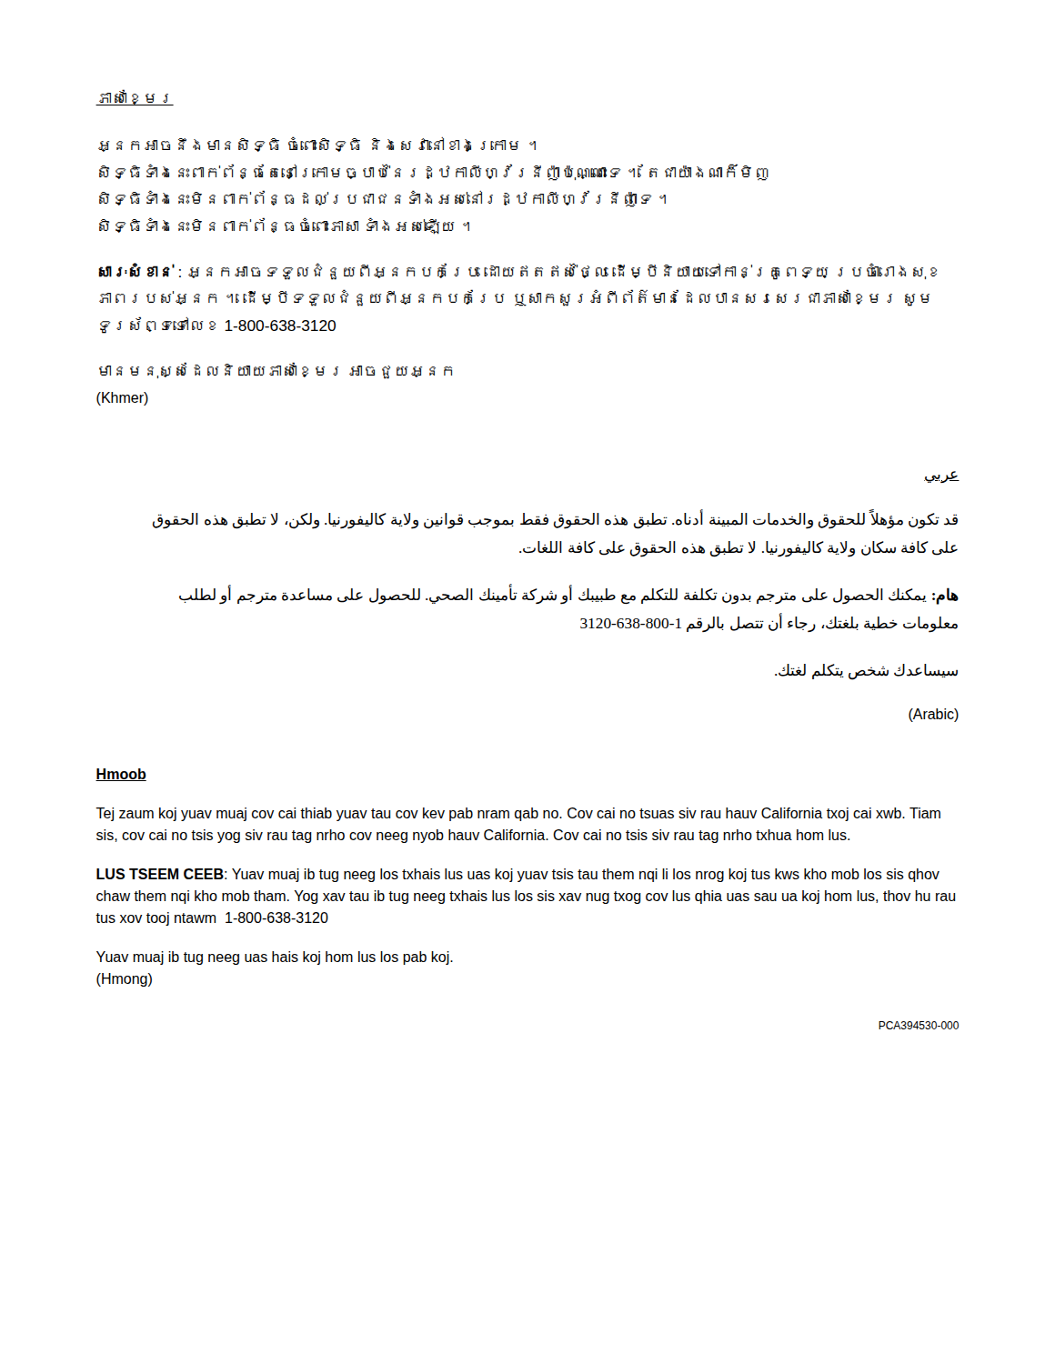ភាសាខ្មែរ
អ្នកអាចនឹងមានសិទ្ធិ ចំពោះសិទ្ធិ និងសេវានៅខាងក្រោម ។
សិទ្ធិទាំងនេះពាក់ព័ន្ធតែនៅក្រោមច្បាប់នៃរដ្ឋកាលីហ្វ័រនីញ៉ាប៉ុណ្ណោះទេ ។ តែជាយ៉ាងណាក៏មិញ
សិទ្ធិទាំងនេះមិនពាក់ព័ន្ធដល់ប្រជាជនទាំងអស់នៅរដ្ឋកាលីហ្វ័រនីញ៉ាទេ ។
សិទ្ធិទាំងនេះមិនពាក់ព័ន្ធចំពោះភាសា ទាំងអស់ឡើយ ។
សារៈសំខាន់ : អ្នកអាចទទួលជំនួយពីអ្នកបកប្រែ ដោយឥតឥស់ថ្លៃ ដើម្បីនិយាយទៅកាន់គ្រូពេទ្យ ប្រចាំរោងសុខភាពរបស់អ្នក ។ ដើម្បីទទួលជំនួយពីអ្នកបកប្រែ ឬសាកសួរអំពីព័ត៌មានដែលបានសរសេរជាភាសាខ្មែរ សូមទូរស័ព្ទទៅលេខ 1-800-638-3120
មានមនុស្សដែលនិយាយភាសាខ្មែរ អាចជួយអ្នក
(Khmer)
عربي
قد تكون مؤهلاً للحقوق والخدمات المبينة أدناه. تطبق هذه الحقوق فقط بموجب قوانين ولاية كاليفورنيا. ولكن، لا تطبق هذه الحقوق على كافة سكان ولاية كاليفورنيا. لا تطبق هذه الحقوق على كافة اللغات.
هام: يمكنك الحصول على مترجم بدون تكلفة للتكلم مع طبيبك أو شركة تأمينك الصحي. للحصول على مساعدة مترجم أو لطلب معلومات خطية بلغتك، رجاء أن تتصل بالرقم 1-800-638-3120
سيساعدك شخص يتكلم لغتك.
(Arabic)
Hmoob
Tej zaum koj yuav muaj cov cai thiab yuav tau cov kev pab nram qab no. Cov cai no tsuas siv rau hauv California txoj cai xwb. Tiam sis, cov cai no tsis yog siv rau tag nrho cov neeg nyob hauv California. Cov cai no tsis siv rau tag nrho txhua hom lus.
LUS TSEEM CEEB: Yuav muaj ib tug neeg los txhais lus uas koj yuav tsis tau them nqi li los nrog koj tus kws kho mob los sis qhov chaw them nqi kho mob tham. Yog xav tau ib tug neeg txhais lus los sis xav nug txog cov lus qhia uas sau ua koj hom lus, thov hu rau tus xov tooj ntawm 1-800-638-3120
Yuav muaj ib tug neeg uas hais koj hom lus los pab koj.
(Hmong)
PCA394530-000